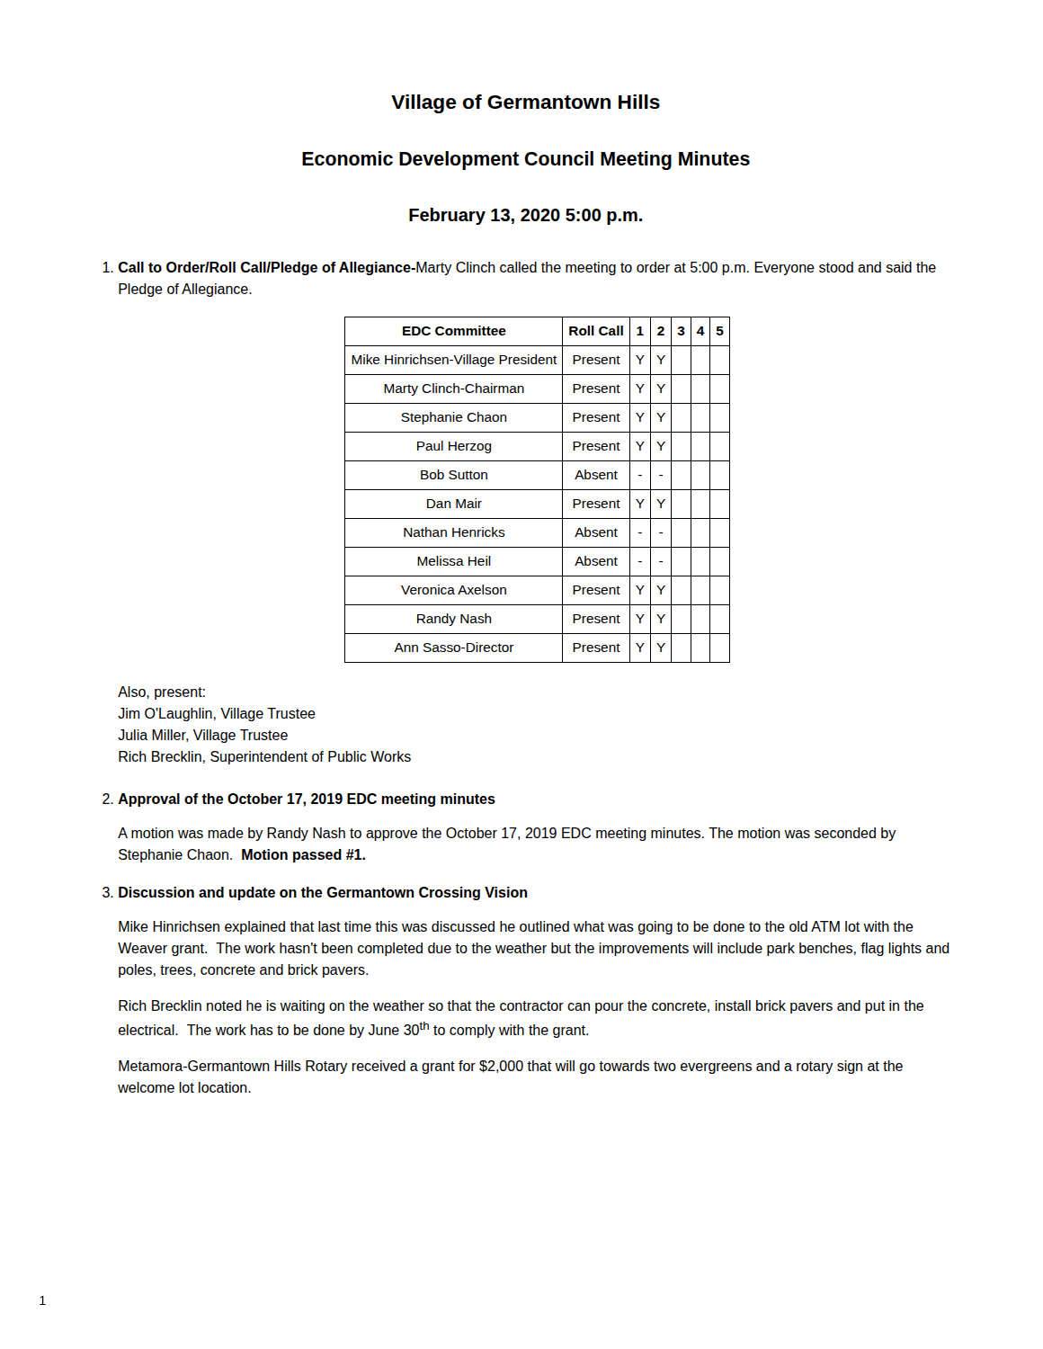Village of Germantown Hills
Economic Development Council Meeting Minutes
February 13, 2020 5:00 p.m.
Call to Order/Roll Call/Pledge of Allegiance-Marty Clinch called the meeting to order at 5:00 p.m. Everyone stood and said the Pledge of Allegiance.
| EDC Committee | Roll Call | 1 | 2 | 3 | 4 | 5 |
| --- | --- | --- | --- | --- | --- | --- |
| Mike Hinrichsen-Village President | Present | Y | Y | | | |
| Marty Clinch-Chairman | Present | Y | Y | | | |
| Stephanie Chaon | Present | Y | Y | | | |
| Paul Herzog | Present | Y | Y | | | |
| Bob Sutton | Absent | - | - | | | |
| Dan Mair | Present | Y | Y | | | |
| Nathan Henricks | Absent | - | - | | | |
| Melissa Heil | Absent | - | - | | | |
| Veronica Axelson | Present | Y | Y | | | |
| Randy Nash | Present | Y | Y | | | |
| Ann Sasso-Director | Present | Y | Y | | | |
Also, present:
Jim O'Laughlin, Village Trustee
Julia Miller, Village Trustee
Rich Brecklin, Superintendent of Public Works
Approval of the October 17, 2019 EDC meeting minutes
A motion was made by Randy Nash to approve the October 17, 2019 EDC meeting minutes. The motion was seconded by Stephanie Chaon. Motion passed #1.
Discussion and update on the Germantown Crossing Vision
Mike Hinrichsen explained that last time this was discussed he outlined what was going to be done to the old ATM lot with the Weaver grant. The work hasn't been completed due to the weather but the improvements will include park benches, flag lights and poles, trees, concrete and brick pavers.
Rich Brecklin noted he is waiting on the weather so that the contractor can pour the concrete, install brick pavers and put in the electrical. The work has to be done by June 30th to comply with the grant.
Metamora-Germantown Hills Rotary received a grant for $2,000 that will go towards two evergreens and a rotary sign at the welcome lot location.
1